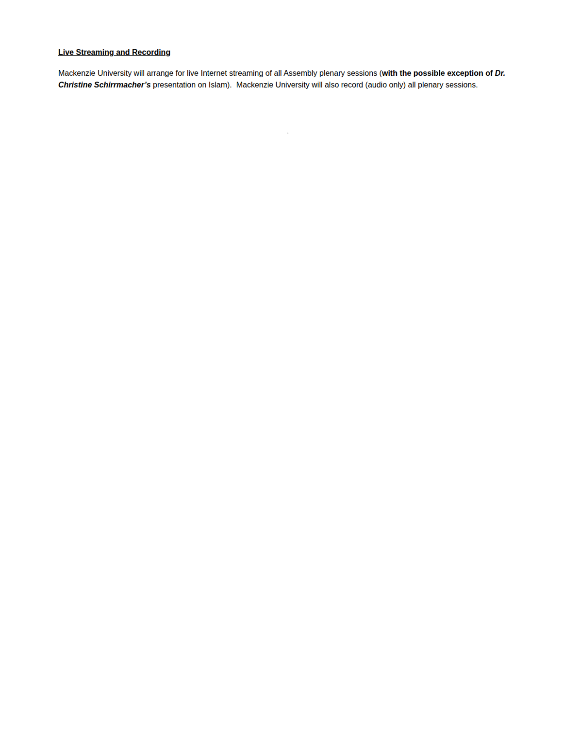Live Streaming and Recording
Mackenzie University will arrange for live Internet streaming of all Assembly plenary sessions (with the possible exception of Dr. Christine Schirrmacher’s presentation on Islam). Mackenzie University will also record (audio only) all plenary sessions.